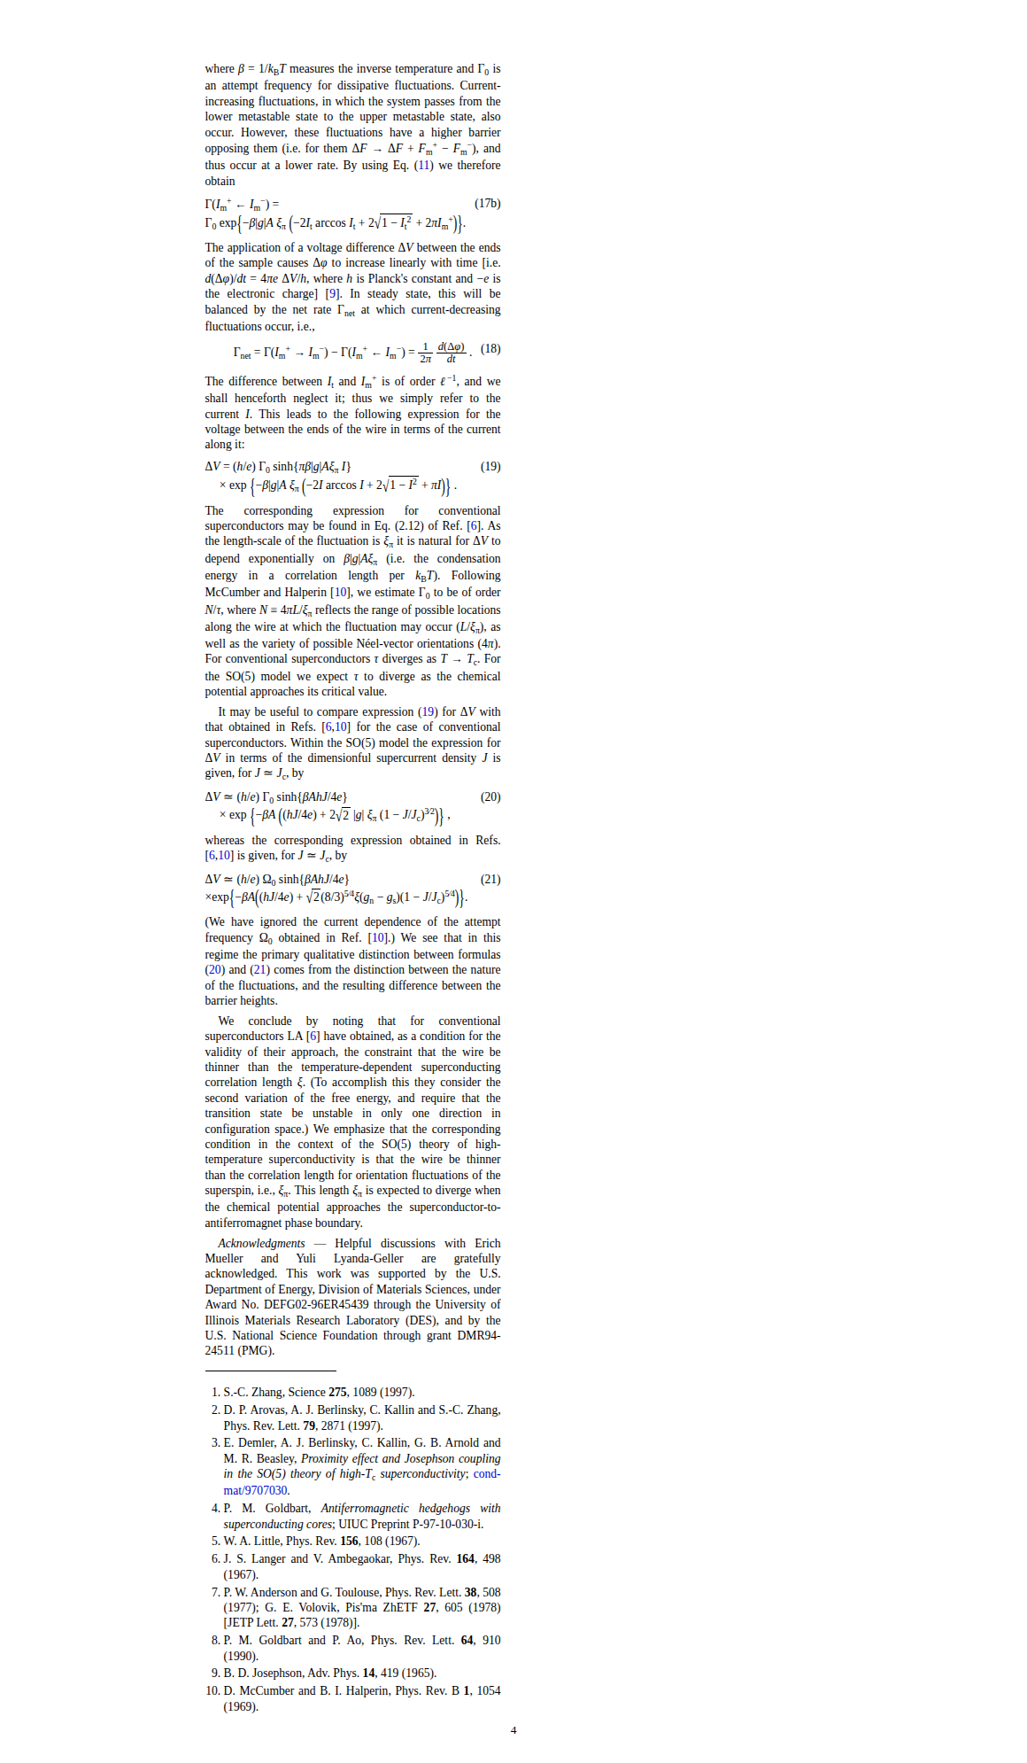where β = 1/kBT measures the inverse temperature and Γ0 is an attempt frequency for dissipative fluctuations. Current-increasing fluctuations, in which the system passes from the lower metastable state to the upper metastable state, also occur. However, these fluctuations have a higher barrier opposing them (i.e. for them ΔF → ΔF + Fm+ − Fm−), and thus occur at a lower rate. By using Eq. (11) we therefore obtain
(17b) Γ(Im+ ← Im−) = Γ0 exp{−β|g|A ξπ (−2It arccos It + 2√1 − It 2 + 2πI m+)}.
The application of a voltage difference ΔV between the ends of the sample causes Δφ to increase linearly with time [i.e. d(Δφ)/dt = 4πe ΔV/h, where h is Planck's constant and −e is the electronic charge] [9]. In steady state, this will be balanced by the net rate Γnet at which current-decreasing fluctuations occur, i.e.,
(18) Γnet = Γ(Im+ → Im−) − Γ(Im+ ← Im−) = 12π d(Δφ) dt .
The difference between It and Im+ is of order ℓ−1, and we shall henceforth neglect it; thus we simply refer to the current I. This leads to the following expression for the voltage between the ends of the wire in terms of the current along it:
(19) ΔV = (h/e) Γ0 sinh{πβ|g|Aξπ I} × exp {−β|g|A ξπ (−2I arccos I + 2√1 − I 2 + πI)} .
The corresponding expression for conventional superconductors may be found in Eq. (2.12) of Ref. [6]. As the length-scale of the fluctuation is ξπ it is natural for ΔV to depend exponentially on β|g|Aξπ (i.e. the condensation energy in a correlation length per kBT). Following McCumber and Halperin [10], we estimate Γ0 to be of order N/τ, where N ≡ 4πL/ξπ reflects the range of possible locations along the wire at which the fluctuation may occur (L/ξπ), as well as the variety of possible Néel-vector orientations (4π). For conventional superconductors τ diverges as T → Tc. For the SO(5) model we expect τ to diverge as the chemical potential approaches its critical value.
It may be useful to compare expression (19) for ΔV with that obtained in Refs. [6,10] for the case of conventional superconductors. Within the SO(5) model the expression for ΔV in terms of the dimensionful supercurrent density J is given, for J ≃ Jc, by
(20) ΔV ≃ (h/e) Γ0 sinh{βAhJ/4e} × exp {−βA ((hJ/4e) + 2√2 |g| ξπ (1 − J/Jc)3⁄2)} ,
whereas the corresponding expression obtained in Refs. [6,10] is given, for J ≃ Jc, by
(21) ΔV ≃ (h/e) Ω0 sinh{βAhJ/4e} ×exp{−βA((hJ/4e) + √2(8/3)5⁄4 ξ(gn − gs)(1 − J/Jc)5⁄4)}.
(We have ignored the current dependence of the attempt frequency Ω0 obtained in Ref. [10].) We see that in this regime the primary qualitative distinction between formulas (20) and (21) comes from the distinction between the nature of the fluctuations, and the resulting difference between the barrier heights.
We conclude by noting that for conventional superconductors LA [6] have obtained, as a condition for the validity of their approach, the constraint that the wire be thinner than the temperature-dependent superconducting correlation length ξ. (To accomplish this they consider the second variation of the free energy, and require that the transition state be unstable in only one direction in configuration space.) We emphasize that the corresponding condition in the context of the SO(5) theory of high-temperature superconductivity is that the wire be thinner than the correlation length for orientation fluctuations of the superspin, i.e., ξπ. This length ξπ is expected to diverge when the chemical potential approaches the superconductor-to-antiferromagnet phase boundary.
Acknowledgments — Helpful discussions with Erich Mueller and Yuli Lyanda-Geller are gratefully acknowledged. This work was supported by the U.S. Department of Energy, Division of Materials Sciences, under Award No. DEFG02-96ER45439 through the University of Illinois Materials Research Laboratory (DES), and by the U.S. National Science Foundation through grant DMR94-24511 (PMG).
S.-C. Zhang, Science 275, 1089 (1997).
D. P. Arovas, A. J. Berlinsky, C. Kallin and S.-C. Zhang, Phys. Rev. Lett. 79, 2871 (1997).
E. Demler, A. J. Berlinsky, C. Kallin, G. B. Arnold and M. R. Beasley, Proximity effect and Josephson coupling in the SO(5) theory of high-T c superconductivity; cond-mat/9707030.
P. M. Goldbart, Antiferromagnetic hedgehogs with superconducting cores; UIUC Preprint P-97-10-030-i.
W. A. Little, Phys. Rev. 156, 108 (1967).
J. S. Langer and V. Ambegaokar, Phys. Rev. 164, 498 (1967).
P. W. Anderson and G. Toulouse, Phys. Rev. Lett. 38, 508 (1977); G. E. Volovik, Pis'ma ZhETF 27, 605 (1978) [JETP Lett. 27, 573 (1978)].
P. M. Goldbart and P. Ao, Phys. Rev. Lett. 64, 910 (1990).
B. D. Josephson, Adv. Phys. 14, 419 (1965).
D. McCumber and B. I. Halperin, Phys. Rev. B 1, 1054 (1969).
4